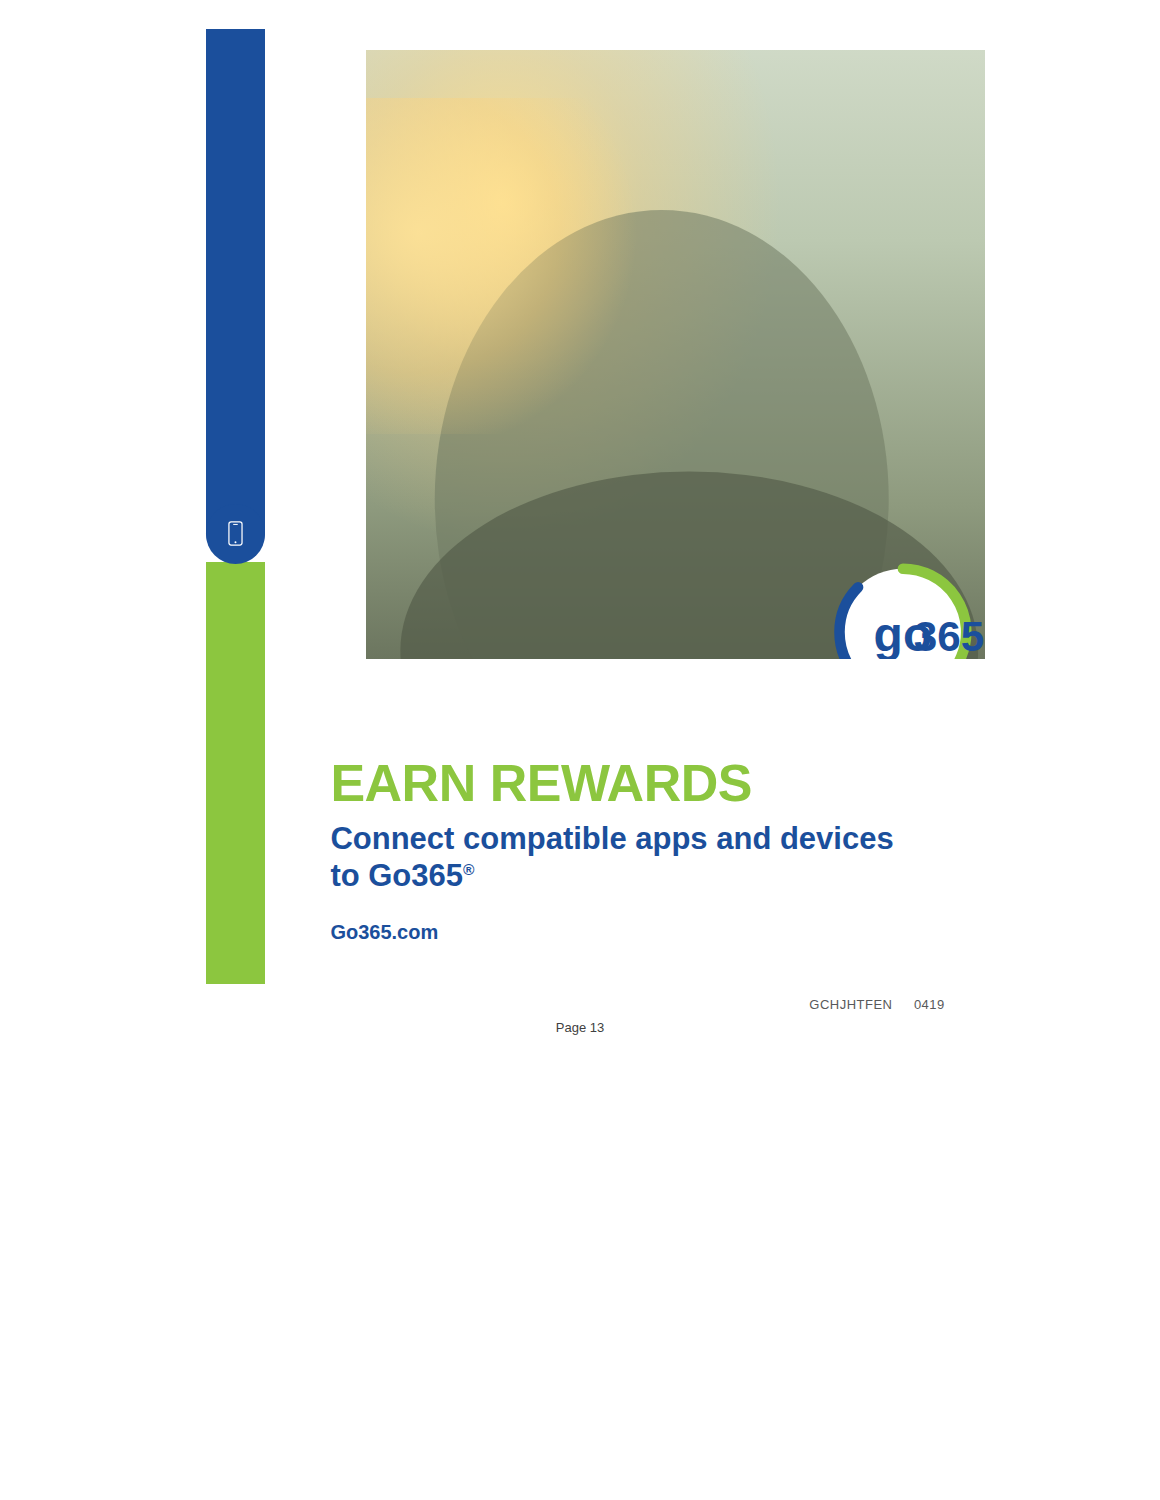go 365 ®
Earn Rewards
Connect compatible apps and devices to Go365®
Go365.com
GCHJHTFEN 0419
Page 13